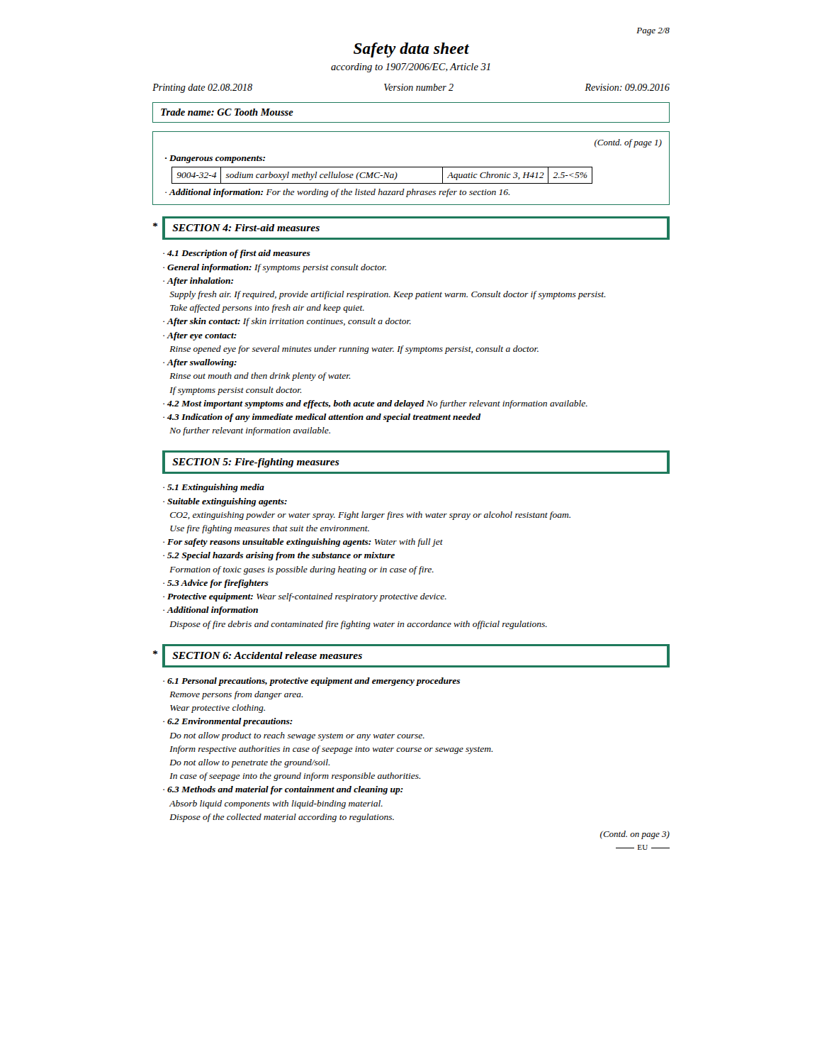Page 2/8
Safety data sheet
according to 1907/2006/EC, Article 31
Printing date 02.08.2018 Version number 2 Revision: 09.09.2016
Trade name: GC Tooth Mousse
(Contd. of page 1)
· Dangerous components:
| 9004-32-4 | sodium carboxyl methyl cellulose (CMC-Na) | Aquatic Chronic 3, H412 | 2.5-<5% |
· Additional information: For the wording of the listed hazard phrases refer to section 16.
*
SECTION 4: First-aid measures
· 4.1 Description of first aid measures
· General information: If symptoms persist consult doctor.
· After inhalation:
Supply fresh air. If required, provide artificial respiration. Keep patient warm. Consult doctor if symptoms persist.
Take affected persons into fresh air and keep quiet.
· After skin contact: If skin irritation continues, consult a doctor.
· After eye contact:
Rinse opened eye for several minutes under running water. If symptoms persist, consult a doctor.
· After swallowing:
Rinse out mouth and then drink plenty of water.
If symptoms persist consult doctor.
· 4.2 Most important symptoms and effects, both acute and delayed No further relevant information available.
· 4.3 Indication of any immediate medical attention and special treatment needed
No further relevant information available.
SECTION 5: Fire-fighting measures
· 5.1 Extinguishing media
· Suitable extinguishing agents:
CO2, extinguishing powder or water spray. Fight larger fires with water spray or alcohol resistant foam.
Use fire fighting measures that suit the environment.
· For safety reasons unsuitable extinguishing agents: Water with full jet
· 5.2 Special hazards arising from the substance or mixture
Formation of toxic gases is possible during heating or in case of fire.
· 5.3 Advice for firefighters
· Protective equipment: Wear self-contained respiratory protective device.
· Additional information
Dispose of fire debris and contaminated fire fighting water in accordance with official regulations.
*
SECTION 6: Accidental release measures
· 6.1 Personal precautions, protective equipment and emergency procedures
Remove persons from danger area.
Wear protective clothing.
· 6.2 Environmental precautions:
Do not allow product to reach sewage system or any water course.
Inform respective authorities in case of seepage into water course or sewage system.
Do not allow to penetrate the ground/soil.
In case of seepage into the ground inform responsible authorities.
· 6.3 Methods and material for containment and cleaning up:
Absorb liquid components with liquid-binding material.
Dispose of the collected material according to regulations.
(Contd. on page 3)
EU